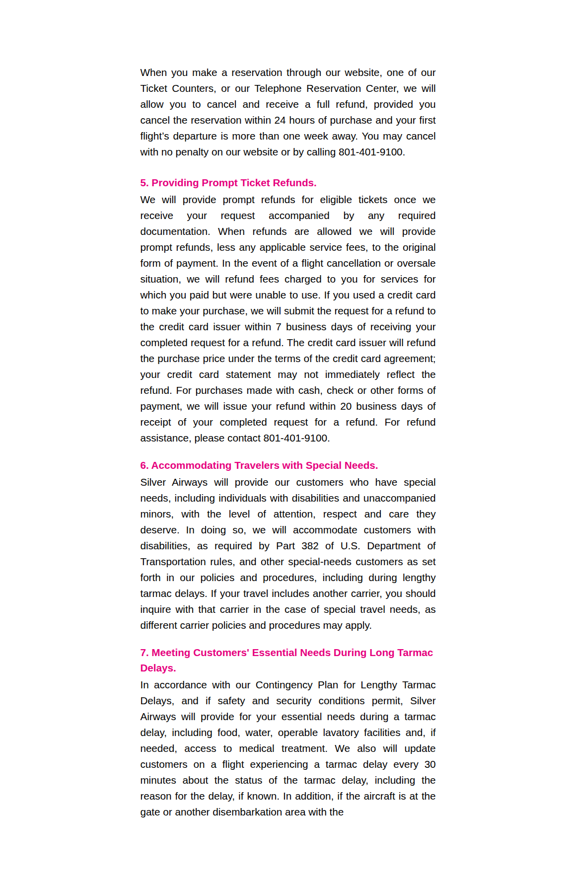When you make a reservation through our website, one of our Ticket Counters, or our Telephone Reservation Center, we will allow you to cancel and receive a full refund, provided you cancel the reservation within 24 hours of purchase and your first flight’s departure is more than one week away. You may cancel with no penalty on our website or by calling 801-401-9100.
5. Providing Prompt Ticket Refunds.
We will provide prompt refunds for eligible tickets once we receive your request accompanied by any required documentation. When refunds are allowed we will provide prompt refunds, less any applicable service fees, to the original form of payment. In the event of a flight cancellation or oversale situation, we will refund fees charged to you for services for which you paid but were unable to use. If you used a credit card to make your purchase, we will submit the request for a refund to the credit card issuer within 7 business days of receiving your completed request for a refund. The credit card issuer will refund the purchase price under the terms of the credit card agreement; your credit card statement may not immediately reflect the refund. For purchases made with cash, check or other forms of payment, we will issue your refund within 20 business days of receipt of your completed request for a refund. For refund assistance, please contact 801-401-9100.
6. Accommodating Travelers with Special Needs.
Silver Airways will provide our customers who have special needs, including individuals with disabilities and unaccompanied minors, with the level of attention, respect and care they deserve. In doing so, we will accommodate customers with disabilities, as required by Part 382 of U.S. Department of Transportation rules, and other special-needs customers as set forth in our policies and procedures, including during lengthy tarmac delays. If your travel includes another carrier, you should inquire with that carrier in the case of special travel needs, as different carrier policies and procedures may apply.
7. Meeting Customers' Essential Needs During Long Tarmac Delays.
In accordance with our Contingency Plan for Lengthy Tarmac Delays, and if safety and security conditions permit, Silver Airways will provide for your essential needs during a tarmac delay, including food, water, operable lavatory facilities and, if needed, access to medical treatment. We also will update customers on a flight experiencing a tarmac delay every 30 minutes about the status of the tarmac delay, including the reason for the delay, if known. In addition, if the aircraft is at the gate or another disembarkation area with the